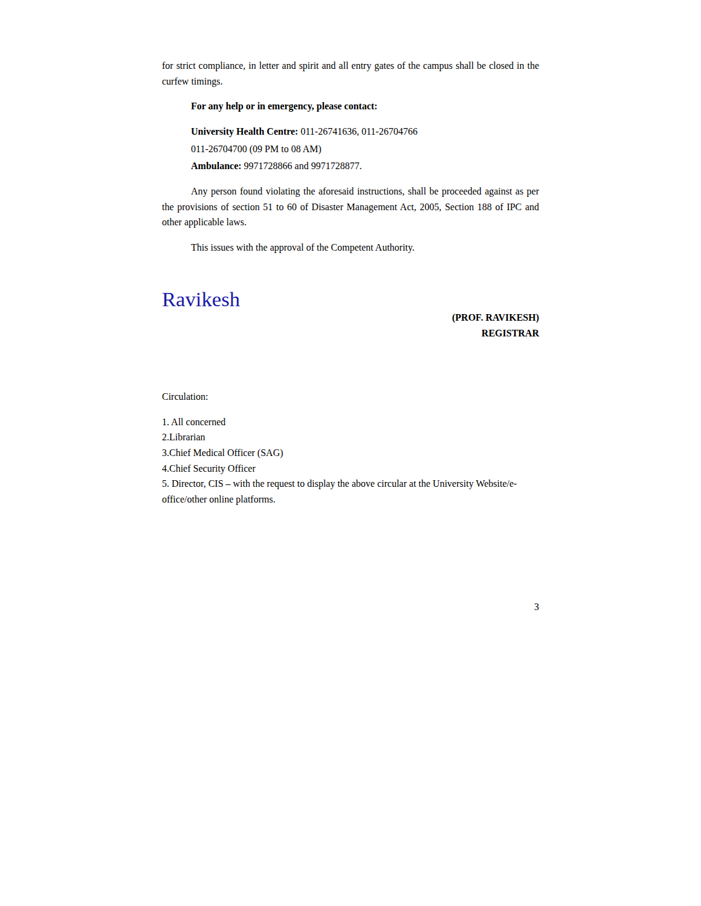for strict compliance, in letter and spirit and all entry gates of the campus shall be closed in the curfew timings.
For any help or in emergency, please contact:
University Health Centre: 011-26741636, 011-26704766
011-26704700 (09 PM to 08 AM)
Ambulance: 9971728866 and 9971728877.
Any person found violating the aforesaid instructions, shall be proceeded against as per the provisions of section 51 to 60 of Disaster Management Act, 2005, Section 188 of IPC and other applicable laws.
This issues with the approval of the Competent Authority.
Ravikesh
(PROF. RAVIKESH)
REGISTRAR
Circulation:
1. All concerned
2.Librarian
3.Chief Medical Officer (SAG)
4.Chief Security Officer
5. Director, CIS – with the request to display the above circular at the University Website/e-office/other online platforms.
3